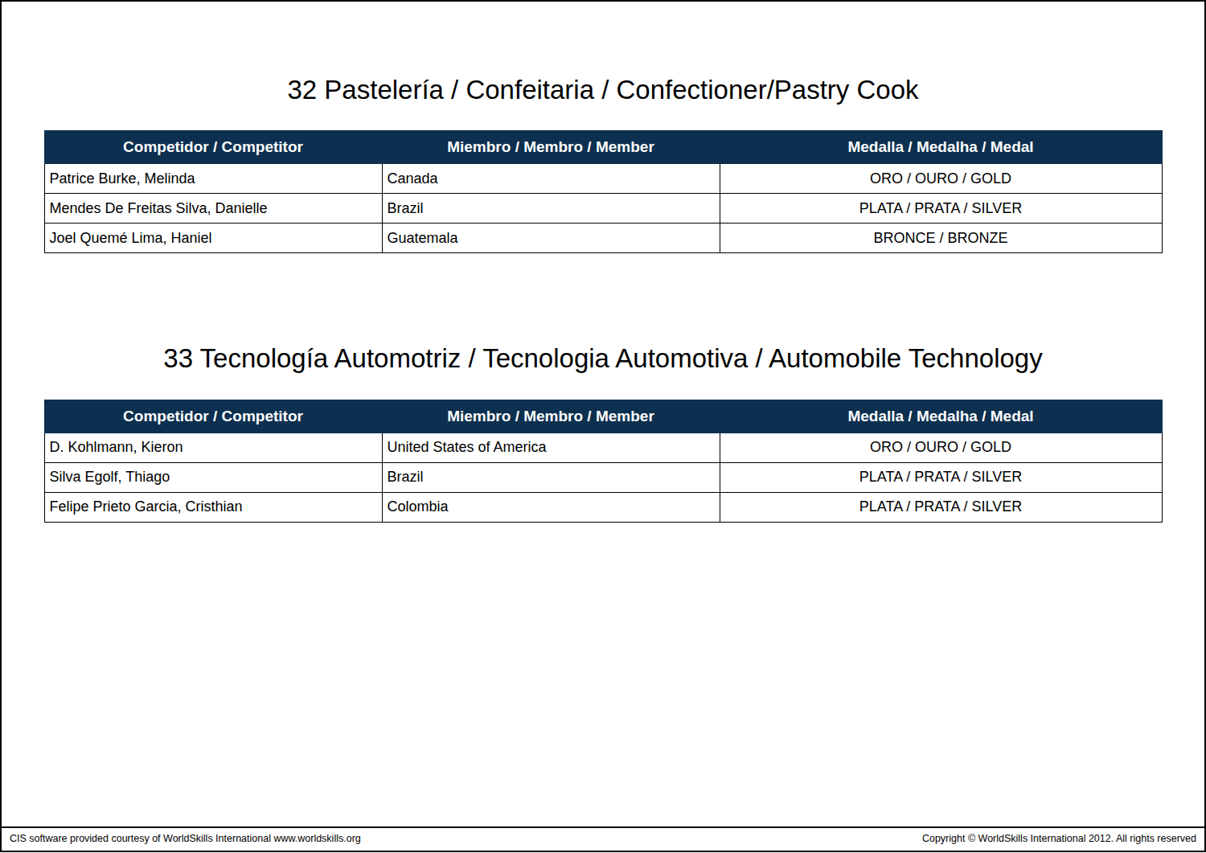32 Pastelería / Confeitaria / Confectioner/Pastry Cook
| Competidor / Competitor | Miembro / Membro / Member | Medalla / Medalha / Medal |
| --- | --- | --- |
| Patrice Burke, Melinda | Canada | ORO / OURO / GOLD |
| Mendes De Freitas Silva, Danielle | Brazil | PLATA / PRATA / SILVER |
| Joel Quemé Lima, Haniel | Guatemala | BRONCE / BRONZE |
33 Tecnología Automotriz / Tecnologia Automotiva / Automobile Technology
| Competidor / Competitor | Miembro / Membro / Member | Medalla / Medalha / Medal |
| --- | --- | --- |
| D. Kohlmann, Kieron | United States of America | ORO / OURO / GOLD |
| Silva Egolf, Thiago | Brazil | PLATA / PRATA / SILVER |
| Felipe Prieto Garcia, Cristhian | Colombia | PLATA / PRATA / SILVER |
CIS software provided courtesy of WorldSkills International www.worldskills.org Copyright © WorldSkills International 2012. All rights reserved